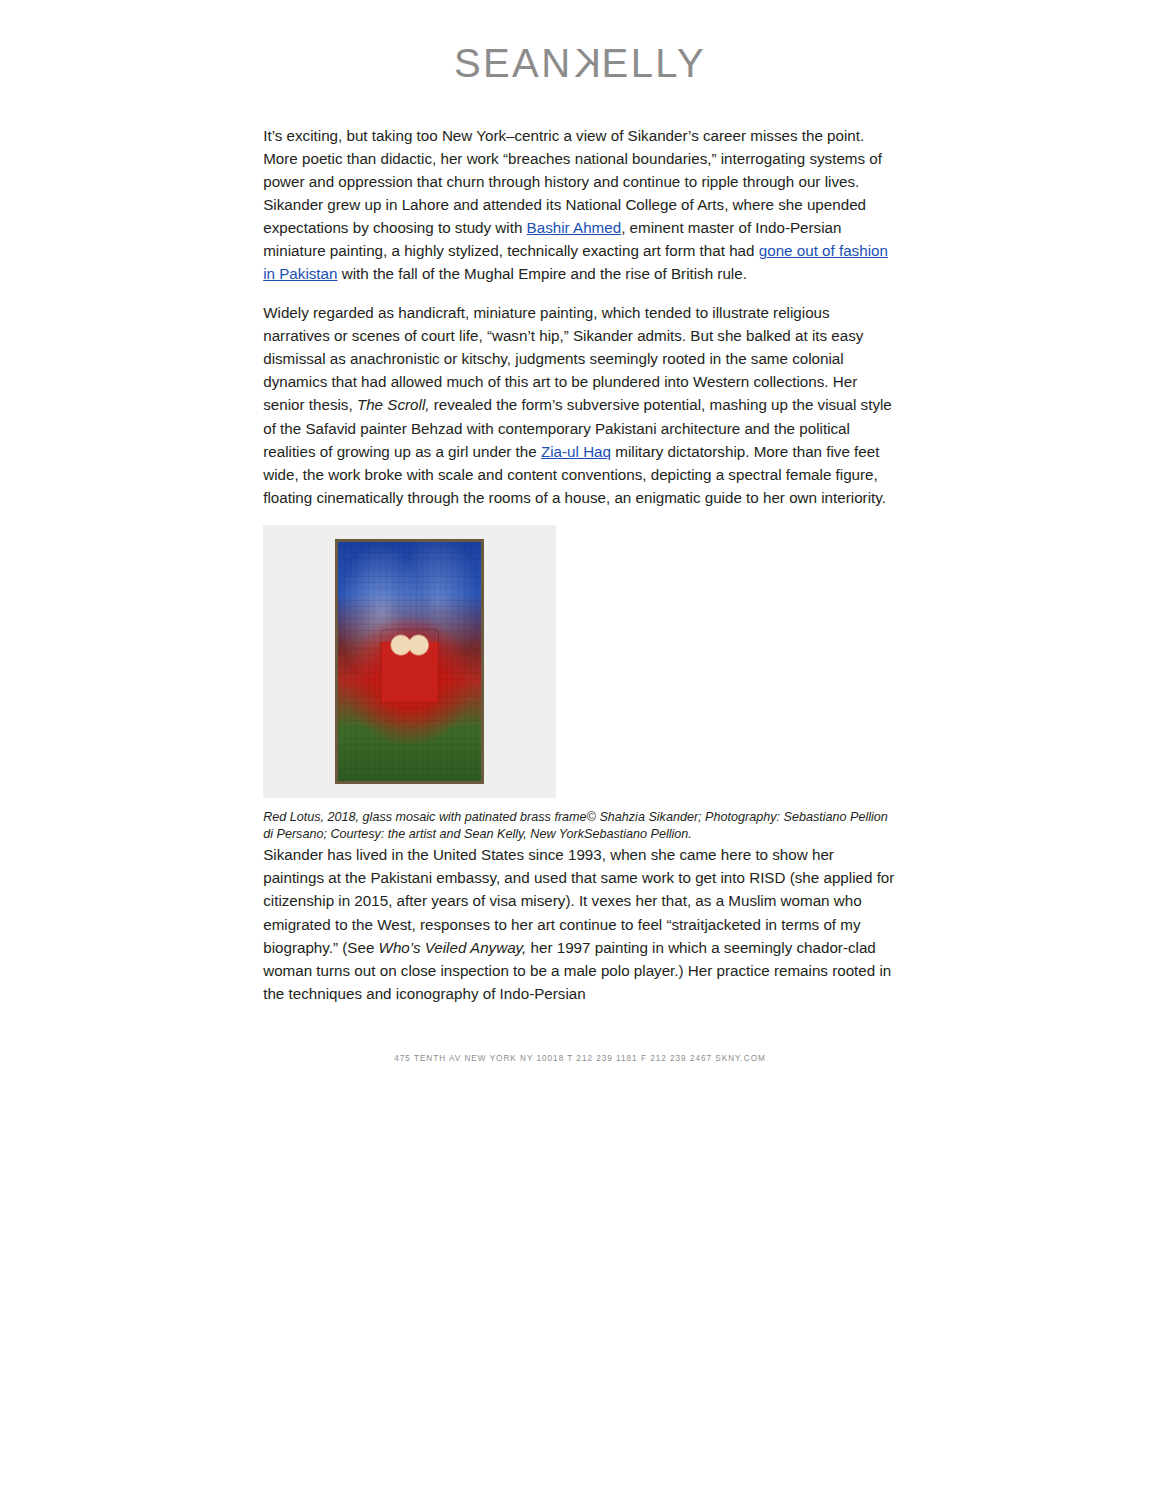SEANKELLY
It’s exciting, but taking too New York–centric a view of Sikander’s career misses the point. More poetic than didactic, her work “breaches national boundaries,” interrogating systems of power and oppression that churn through history and continue to ripple through our lives. Sikander grew up in Lahore and attended its National College of Arts, where she upended expectations by choosing to study with Bashir Ahmed, eminent master of Indo-Persian miniature painting, a highly stylized, technically exacting art form that had gone out of fashion in Pakistan with the fall of the Mughal Empire and the rise of British rule.
Widely regarded as handicraft, miniature painting, which tended to illustrate religious narratives or scenes of court life, “wasn’t hip,” Sikander admits. But she balked at its easy dismissal as anachronistic or kitschy, judgments seemingly rooted in the same colonial dynamics that had allowed much of this art to be plundered into Western collections. Her senior thesis, The Scroll, revealed the form’s subversive potential, mashing up the visual style of the Safavid painter Behzad with contemporary Pakistani architecture and the political realities of growing up as a girl under the Zia-ul Haq military dictatorship. More than five feet wide, the work broke with scale and content conventions, depicting a spectral female figure, floating cinematically through the rooms of a house, an enigmatic guide to her own interiority.
Red Lotus, 2018, glass mosaic with patinated brass frame© Shahzia Sikander; Photography: Sebastiano Pellion di Persano; Courtesy: the artist and Sean Kelly, New YorkSebastiano Pellion.
Sikander has lived in the United States since 1993, when she came here to show her paintings at the Pakistani embassy, and used that same work to get into RISD (she applied for citizenship in 2015, after years of visa misery). It vexes her that, as a Muslim woman who emigrated to the West, responses to her art continue to feel “straitjacketed in terms of my biography.” (See Who’s Veiled Anyway, her 1997 painting in which a seemingly chador-clad woman turns out on close inspection to be a male polo player.) Her practice remains rooted in the techniques and iconography of Indo-Persian
475 TENTH AV NEW YORK NY 10018 T 212 239 1181 F 212 239 2467 SKNY.COM